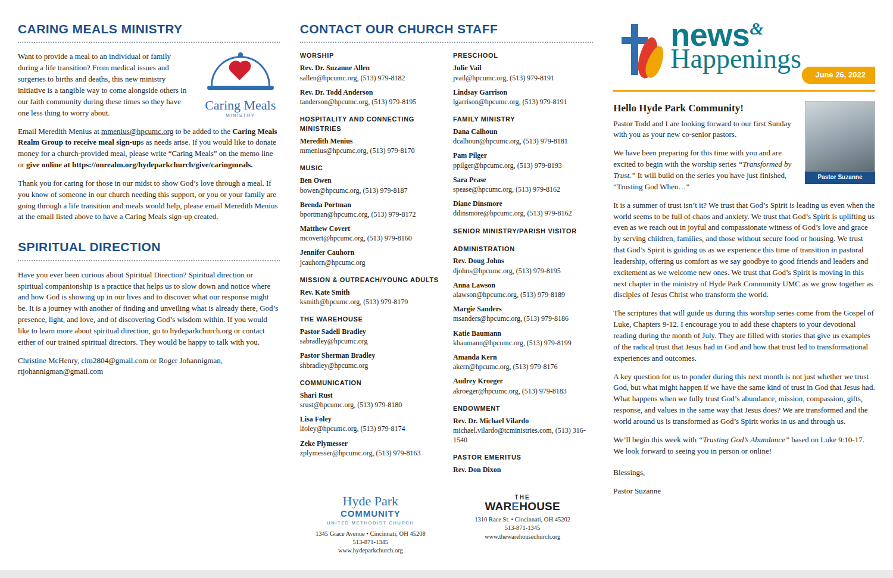Caring Meals Ministry
Want to provide a meal to an individual or family during a life transition? From medical issues and surgeries to births and deaths, this new ministry initiative is a tangible way to come alongside others in our faith community during these times so they have one less thing to worry about.
Caring Meals
MINISTRY
Email Meredith Menius at mmenius@hpcumc.org to be added to the Caring Meals Realm Group to receive meal sign-ups as needs arise. If you would like to donate money for a church-provided meal, please write “Caring Meals” on the memo line or give online at https://onrealm.org/hydeparkchurch/give/caringmeals.
Thank you for caring for those in our midst to show God’s love through a meal. If you know of someone in our church needing this support, or you or your family are going through a life transition and meals would help, please email Meredith Menius at the email listed above to have a Caring Meals sign-up created.
Spiritual Direction
Have you ever been curious about Spiritual Direction? Spiritual direction or spiritual companionship is a practice that helps us to slow down and notice where and how God is showing up in our lives and to discover what our response might be. It is a journey with another of finding and unveiling what is already there, God’s presence, light, and love, and of discovering God’s wisdom within. If you would like to learn more about spiritual direction, go to hydeparkchurch.org or contact either of our trained spiritual directors. They would be happy to talk with you.
Christine McHenry, clm2804@gmail.com or Roger Johannigman, rtjohannigman@gmail.com
Contact Our Church Staff
Worship
Rev. Dr. Suzanne Allen
sallen@hpcumc.org, (513) 979-8182
Rev. Dr. Todd Anderson
tanderson@hpcumc.org, (513) 979-8195
Hospitality and Connecting Ministries
Meredith Menius
mmenius@hpcumc.org, (513) 979-8170
Music
Ben Owen
bowen@hpcumc.org, (513) 979-8187
Brenda Portman
bportman@hpcumc.org, (513) 979-8172
Matthew Covert
mcovert@hpcumc.org, (513) 979-8160
Jennifer Cauhorn
jcauhorn@hpcumc.org
Mission & Outreach/Young Adults
Rev. Kate Smith
ksmith@hpcumc.org, (513) 979-8179
The Warehouse
Pastor Sadell Bradley
sabradley@hpcumc.org
Pastor Sherman Bradley
shbradley@hpcumc.org
Communication
Shari Rust
srust@hpcumc.org, (513) 979-8180
Lisa Foley
lfoley@hpcumc.org, (513) 979-8174
Zeke Plymesser
zplymesser@hpcumc.org, (513) 979-8163
Preschool
Julie Vail
jvail@hpcumc.org, (513) 979-8191
Lindsay Garrison
lgarrison@hpcumc.org, (513) 979-8191
Family Ministry
Dana Calhoun
dcalhoun@hpcumc.org, (513) 979-8181
Pam Pilger
ppilger@hpcumc.org, (513) 979-8193
Sara Pease
spease@hpcumc.org, (513) 979-8162
Diane Dinsmore
ddinsmore@hpcumc.org, (513) 979-8162
Senior Ministry/Parish Visitor
Administration
Rev. Doug Johns
djohns@hpcumc.org, (513) 979-8195
Anna Lawson
alawson@hpcumc.org, (513) 979-8189
Margie Sanders
msanders@hpcumc.org, (513) 979-8186
Katie Baumann
kbaumann@hpcumc.org, (513) 979-8199
Amanda Kern
akern@hpcumc.org, (513) 979-8176
Audrey Kroeger
akroeger@hpcumc.org, (513) 979-8183
Endowment
Rev. Dr. Michael Vilardo
michael.vilardo@tcministries.com, (513) 316-1540
Pastor Emeritus
Rev. Don Dixon
Hyde Park COMMUNITY UNITED METHODIST CHURCH
1345 Grace Avenue • Cincinnati, OH 45208
513-871-1345
www.hydeparkchurch.org
THE WAREHOUSE
1310 Race St. • Cincinnati, OH 45202
513-871-1345
www.thewarehousechurch.org
news&
Happenings
June 26, 2022
Pastor Suzanne
Hello Hyde Park Community!
Pastor Todd and I are looking forward to our first Sunday with you as your new co-senior pastors.
We have been preparing for this time with you and are excited to begin with the worship series “Transformed by Trust.” It will build on the series you have just finished, “Trusting God When…”
It is a summer of trust isn’t it? We trust that God’s Spirit is leading us even when the world seems to be full of chaos and anxiety. We trust that God’s Spirit is uplifting us even as we reach out in joyful and compassionate witness of God’s love and grace by serving children, families, and those without secure food or housing. We trust that God’s Spirit is guiding us as we experience this time of transition in pastoral leadership, offering us comfort as we say goodbye to good friends and leaders and excitement as we welcome new ones. We trust that God’s Spirit is moving in this next chapter in the ministry of Hyde Park Community UMC as we grow together as disciples of Jesus Christ who transform the world.
The scriptures that will guide us during this worship series come from the Gospel of Luke, Chapters 9-12. I encourage you to add these chapters to your devotional reading during the month of July. They are filled with stories that give us examples of the radical trust that Jesus had in God and how that trust led to transformational experiences and outcomes.
A key question for us to ponder during this next month is not just whether we trust God, but what might happen if we have the same kind of trust in God that Jesus had. What happens when we fully trust God’s abundance, mission, compassion, gifts, response, and values in the same way that Jesus does? We are transformed and the world around us is transformed as God’s Spirit works in us and through us.
We’ll begin this week with “Trusting God’s Abundance” based on Luke 9:10-17.
We look forward to seeing you in person or online!
Blessings,
Pastor Suzanne